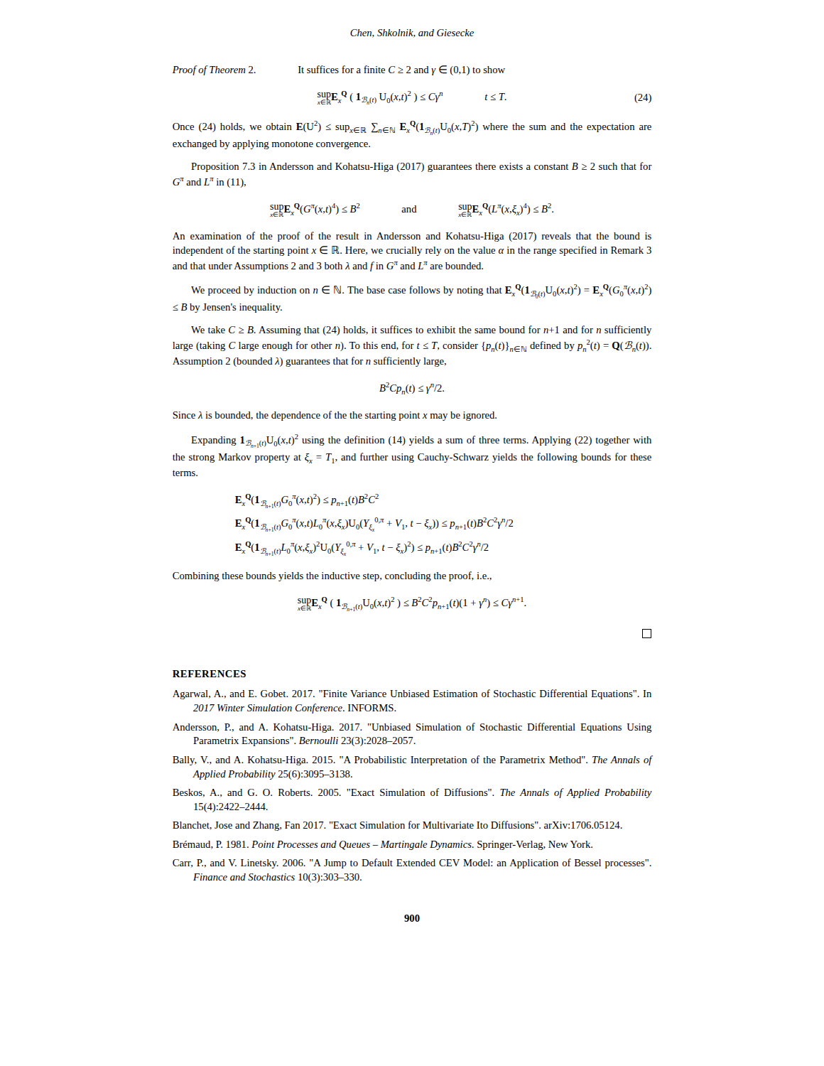Chen, Shkolnik, and Giesecke
Proof of Theorem 2. It suffices for a finite C ≥ 2 and γ ∈ (0,1) to show
sup x∈ℝ ExQ ( 1ℬn(t) U0(x,t)2 ) ≤ Cγn t ≤ T. (24)
Once (24) holds, we obtain E(U2) ≤ supx∈ℝ ∑n∈ℕ ExQ(1ℬn(t)U0(x,T)2) where the sum and the expectation are exchanged by applying monotone convergence.
Proposition 7.3 in Andersson and Kohatsu-Higa (2017) guarantees there exists a constant B ≥ 2 such that for Gπ and Lπ in (11),
sup x∈ℝ ExQ(Gπ(x,t)4) ≤ B2 and sup x∈ℝ ExQ(Lπ(x,ξx)4) ≤ B2.
An examination of the proof of the result in Andersson and Kohatsu-Higa (2017) reveals that the bound is independent of the starting point x ∈ ℝ. Here, we crucially rely on the value α in the range specified in Remark 3 and that under Assumptions 2 and 3 both λ and f in Gπ and Lπ are bounded.
We proceed by induction on n ∈ ℕ. The base case follows by noting that ExQ(1ℬ0(t)U0(x,t)2) = ExQ(G0π(x,t)2) ≤ B by Jensen's inequality.
We take C ≥ B. Assuming that (24) holds, it suffices to exhibit the same bound for n+1 and for n sufficiently large (taking C large enough for other n). To this end, for t ≤ T, consider {pn(t)}n∈ℕ defined by pn2(t) = Q(ℬn(t)). Assumption 2 (bounded λ) guarantees that for n sufficiently large,
B2Cpn(t) ≤ γn/2.
Since λ is bounded, the dependence of the the starting point x may be ignored.
Expanding 1ℬn+1(t)U0(x,t)2 using the definition (14) yields a sum of three terms. Applying (22) together with the strong Markov property at ξx = T1, and further using Cauchy-Schwarz yields the following bounds for these terms.
ExQ(1ℬn+1(t)G0π(x,t)2) ≤ pn+1(t)B2C2 ExQ(1ℬn+1(t)G0π(x,t)L0π(x,ξx)U0(Yξx0,π + V1, t − ξx)) ≤ pn+1(t)B2C2γn/2 ExQ(1ℬn+1(t)L0π(x,ξx)2U0(Yξx0,π + V1, t − ξx)2) ≤ pn+1(t)B2C2γn/2
Combining these bounds yields the inductive step, concluding the proof, i.e.,
sup x∈ℝ ExQ ( 1ℬn+1(t)U0(x,t)2 ) ≤ B2C2pn+1(t)(1 + γn) ≤ Cγn+1.
REFERENCES
Agarwal, A., and E. Gobet. 2017. "Finite Variance Unbiased Estimation of Stochastic Differential Equations". In 2017 Winter Simulation Conference. INFORMS.
Andersson, P., and A. Kohatsu-Higa. 2017. "Unbiased Simulation of Stochastic Differential Equations Using Parametrix Expansions". Bernoulli 23(3):2028–2057.
Bally, V., and A. Kohatsu-Higa. 2015. "A Probabilistic Interpretation of the Parametrix Method". The Annals of Applied Probability 25(6):3095–3138.
Beskos, A., and G. O. Roberts. 2005. "Exact Simulation of Diffusions". The Annals of Applied Probability 15(4):2422–2444.
Blanchet, Jose and Zhang, Fan 2017. "Exact Simulation for Multivariate Ito Diffusions". arXiv:1706.05124.
Brémaud, P. 1981. Point Processes and Queues – Martingale Dynamics. Springer-Verlag, New York.
Carr, P., and V. Linetsky. 2006. "A Jump to Default Extended CEV Model: an Application of Bessel processes". Finance and Stochastics 10(3):303–330.
900